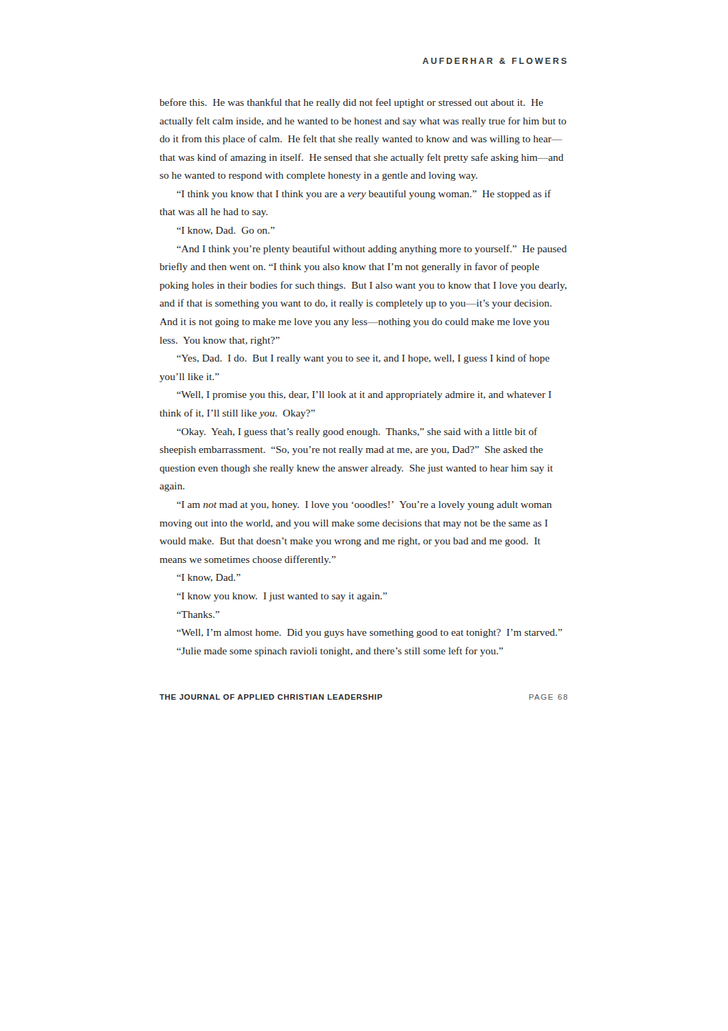AUFDERHAR & FLOWERS
before this. He was thankful that he really did not feel uptight or stressed out about it. He actually felt calm inside, and he wanted to be honest and say what was really true for him but to do it from this place of calm. He felt that she really wanted to know and was willing to hear—that was kind of amazing in itself. He sensed that she actually felt pretty safe asking him—and so he wanted to respond with complete honesty in a gentle and loving way.
“I think you know that I think you are a very beautiful young woman.” He stopped as if that was all he had to say.
“I know, Dad. Go on.”
“And I think you’re plenty beautiful without adding anything more to yourself.” He paused briefly and then went on. “I think you also know that I’m not generally in favor of people poking holes in their bodies for such things. But I also want you to know that I love you dearly, and if that is something you want to do, it really is completely up to you—it’s your decision. And it is not going to make me love you any less—nothing you do could make me love you less. You know that, right?”
“Yes, Dad. I do. But I really want you to see it, and I hope, well, I guess I kind of hope you’ll like it.”
“Well, I promise you this, dear, I’ll look at it and appropriately admire it, and whatever I think of it, I’ll still like you. Okay?”
“Okay. Yeah, I guess that’s really good enough. Thanks,” she said with a little bit of sheepish embarrassment. “So, you’re not really mad at me, are you, Dad?” She asked the question even though she really knew the answer already. She just wanted to hear him say it again.
“I am not mad at you, honey. I love you ‘ooodles!’ You’re a lovely young adult woman moving out into the world, and you will make some decisions that may not be the same as I would make. But that doesn’t make you wrong and me right, or you bad and me good. It means we sometimes choose differently.”
“I know, Dad.”
“I know you know. I just wanted to say it again.”
“Thanks.”
“Well, I’m almost home. Did you guys have something good to eat tonight? I’m starved.”
“Julie made some spinach ravioli tonight, and there’s still some left for you.”
THE JOURNAL OF APPLIED CHRISTIAN LEADERSHIP PAGE 68